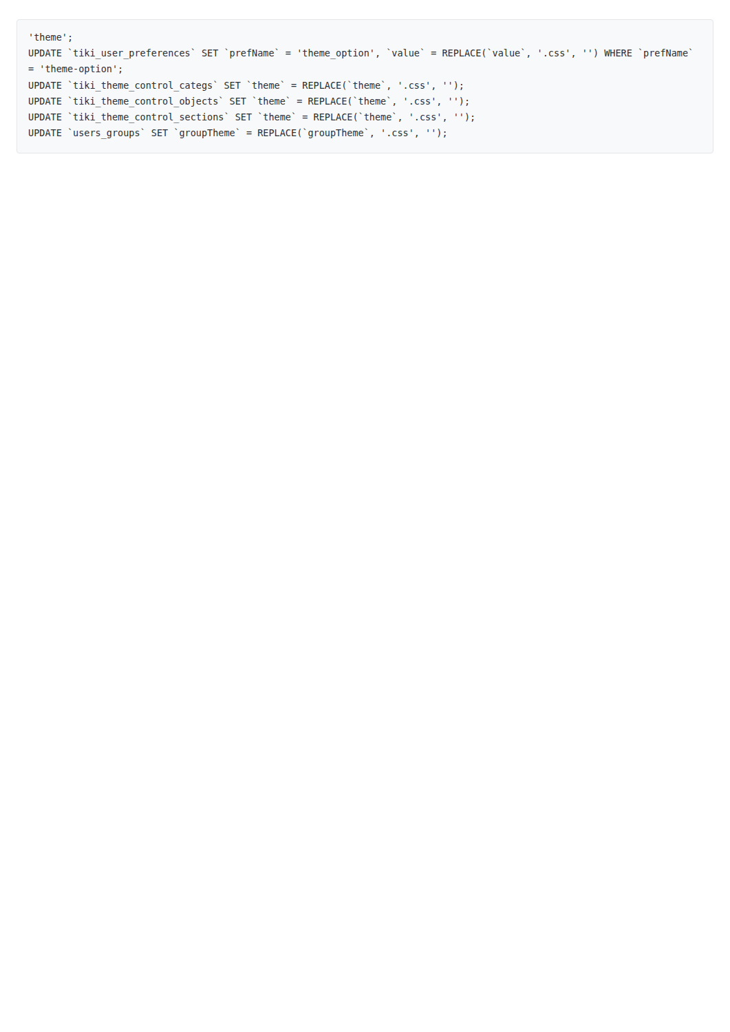'theme';
UPDATE `tiki_user_preferences` SET `prefName` = 'theme_option', `value` = REPLACE(`value`, '.css', '') WHERE `prefName` = 'theme-option';
UPDATE `tiki_theme_control_categs` SET `theme` = REPLACE(`theme`, '.css', '');
UPDATE `tiki_theme_control_objects` SET `theme` = REPLACE(`theme`, '.css', '');
UPDATE `tiki_theme_control_sections` SET `theme` = REPLACE(`theme`, '.css', '');
UPDATE `users_groups` SET `groupTheme` = REPLACE(`groupTheme`, '.css', '');